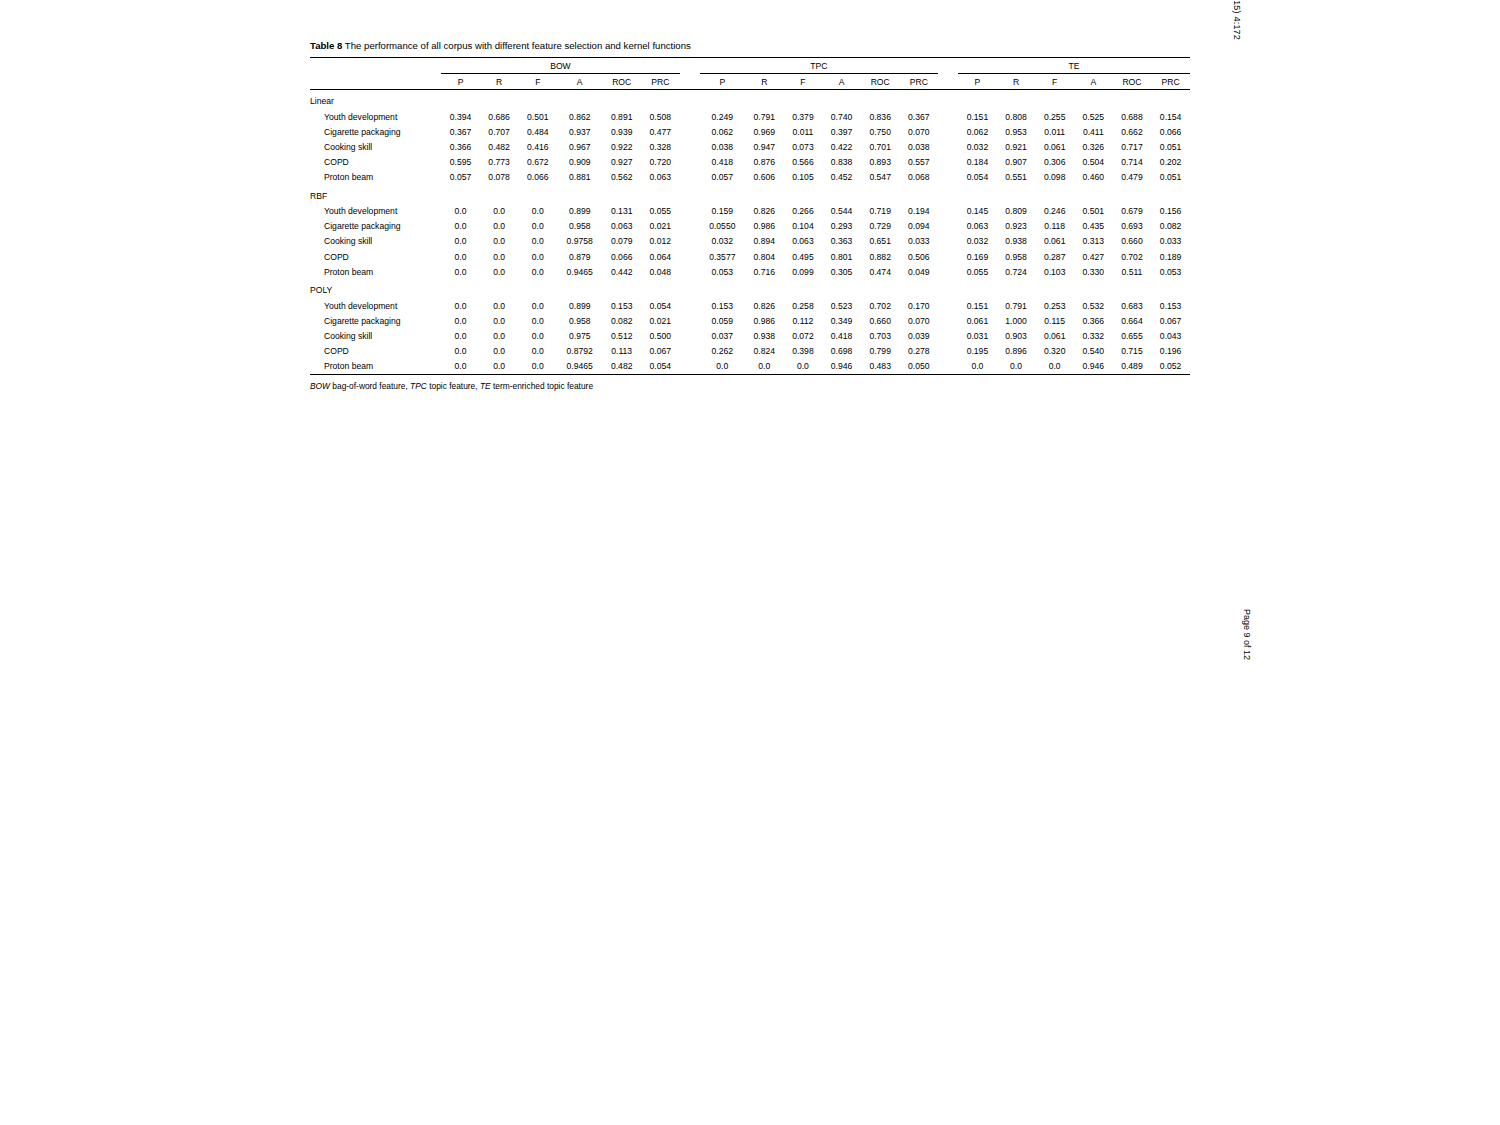Mo et al. Systematic Reviews (2015) 4:172
Page 9 of 12
Table 8 The performance of all corpus with different feature selection and kernel functions
| | BOW | | TPC | | TE |
| --- | --- | --- | --- | --- | --- |
| | P | R | F | A | ROC | PRC | | P | R | F | A | ROC | PRC | | P | R | F | A | ROC | PRC |
| Linear |
| Youth development | 0.394 | 0.686 | 0.501 | 0.862 | 0.891 | 0.508 | | 0.249 | 0.791 | 0.379 | 0.740 | 0.836 | 0.367 | | 0.151 | 0.808 | 0.255 | 0.525 | 0.688 | 0.154 |
| Cigarette packaging | 0.367 | 0.707 | 0.484 | 0.937 | 0.939 | 0.477 | | 0.062 | 0.969 | 0.011 | 0.397 | 0.750 | 0.070 | | 0.062 | 0.953 | 0.011 | 0.411 | 0.662 | 0.066 |
| Cooking skill | 0.366 | 0.482 | 0.416 | 0.967 | 0.922 | 0.328 | | 0.038 | 0.947 | 0.073 | 0.422 | 0.701 | 0.038 | | 0.032 | 0.921 | 0.061 | 0.326 | 0.717 | 0.051 |
| COPD | 0.595 | 0.773 | 0.672 | 0.909 | 0.927 | 0.720 | | 0.418 | 0.876 | 0.566 | 0.838 | 0.893 | 0.557 | | 0.184 | 0.907 | 0.306 | 0.504 | 0.714 | 0.202 |
| Proton beam | 0.057 | 0.078 | 0.066 | 0.881 | 0.562 | 0.063 | | 0.057 | 0.606 | 0.105 | 0.452 | 0.547 | 0.068 | | 0.054 | 0.551 | 0.098 | 0.460 | 0.479 | 0.051 |
| RBF |
| Youth development | 0.0 | 0.0 | 0.0 | 0.899 | 0.131 | 0.055 | | 0.159 | 0.826 | 0.266 | 0.544 | 0.719 | 0.194 | | 0.145 | 0.809 | 0.246 | 0.501 | 0.679 | 0.156 |
| Cigarette packaging | 0.0 | 0.0 | 0.0 | 0.958 | 0.063 | 0.021 | | 0.0550 | 0.986 | 0.104 | 0.293 | 0.729 | 0.094 | | 0.063 | 0.923 | 0.118 | 0.435 | 0.693 | 0.082 |
| Cooking skill | 0.0 | 0.0 | 0.0 | 0.9758 | 0.079 | 0.012 | | 0.032 | 0.894 | 0.063 | 0.363 | 0.651 | 0.033 | | 0.032 | 0.938 | 0.061 | 0.313 | 0.660 | 0.033 |
| COPD | 0.0 | 0.0 | 0.0 | 0.879 | 0.066 | 0.064 | | 0.3577 | 0.804 | 0.495 | 0.801 | 0.882 | 0.506 | | 0.169 | 0.958 | 0.287 | 0.427 | 0.702 | 0.189 |
| Proton beam | 0.0 | 0.0 | 0.0 | 0.9465 | 0.442 | 0.048 | | 0.053 | 0.716 | 0.099 | 0.305 | 0.474 | 0.049 | | 0.055 | 0.724 | 0.103 | 0.330 | 0.511 | 0.053 |
| POLY |
| Youth development | 0.0 | 0.0 | 0.0 | 0.899 | 0.153 | 0.054 | | 0.153 | 0.826 | 0.258 | 0.523 | 0.702 | 0.170 | | 0.151 | 0.791 | 0.253 | 0.532 | 0.683 | 0.153 |
| Cigarette packaging | 0.0 | 0.0 | 0.0 | 0.958 | 0.082 | 0.021 | | 0.059 | 0.986 | 0.112 | 0.349 | 0.660 | 0.070 | | 0.061 | 1.000 | 0.115 | 0.366 | 0.664 | 0.067 |
| Cooking skill | 0.0 | 0.0 | 0.0 | 0.975 | 0.512 | 0.500 | | 0.037 | 0.938 | 0.072 | 0.418 | 0.703 | 0.039 | | 0.031 | 0.903 | 0.061 | 0.332 | 0.655 | 0.043 |
| COPD | 0.0 | 0.0 | 0.0 | 0.8792 | 0.113 | 0.067 | | 0.262 | 0.824 | 0.398 | 0.698 | 0.799 | 0.278 | | 0.195 | 0.896 | 0.320 | 0.540 | 0.715 | 0.196 |
| Proton beam | 0.0 | 0.0 | 0.0 | 0.9465 | 0.482 | 0.054 | | 0.0 | 0.0 | 0.0 | 0.946 | 0.483 | 0.050 | | 0.0 | 0.0 | 0.0 | 0.946 | 0.489 | 0.052 |
BOW bag-of-word feature, TPC topic feature, TE term-enriched topic feature